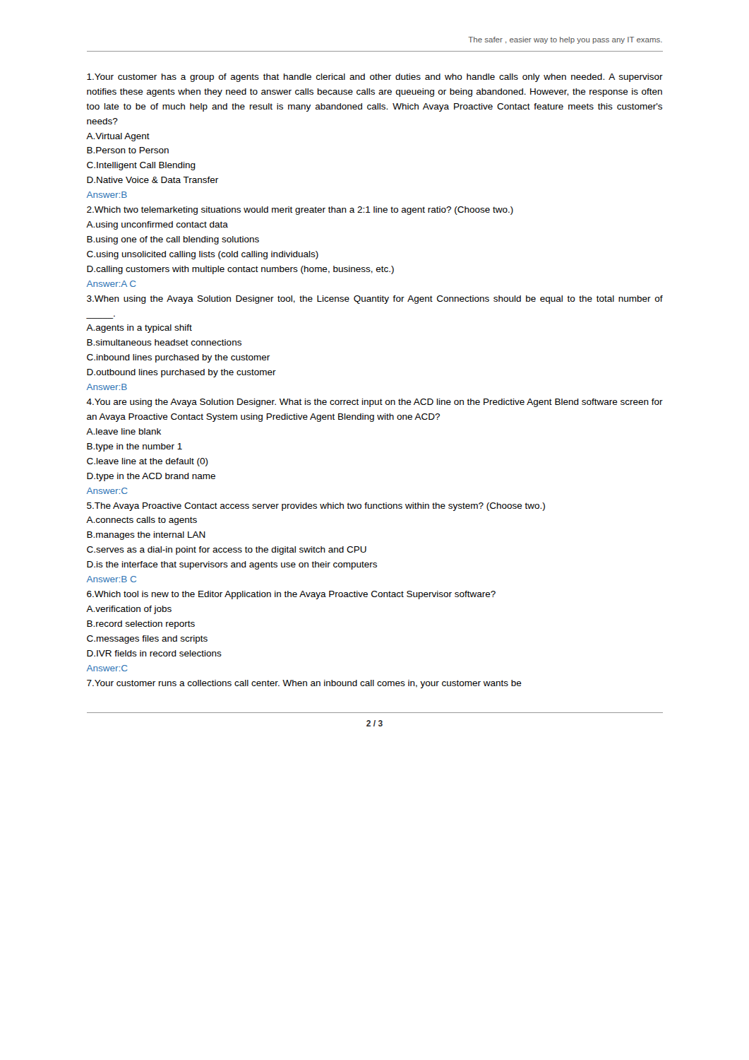The safer , easier way to help you pass any IT exams.
1.Your customer has a group of agents that handle clerical and other duties and who handle calls only when needed. A supervisor notifies these agents when they need to answer calls because calls are queueing or being abandoned. However, the response is often too late to be of much help and the result is many abandoned calls. Which Avaya Proactive Contact feature meets this customer's needs?
A.Virtual Agent
B.Person to Person
C.Intelligent Call Blending
D.Native Voice & Data Transfer
Answer:B
2.Which two telemarketing situations would merit greater than a 2:1 line to agent ratio? (Choose two.)
A.using unconfirmed contact data
B.using one of the call blending solutions
C.using unsolicited calling lists (cold calling individuals)
D.calling customers with multiple contact numbers (home, business, etc.)
Answer:A C
3.When using the Avaya Solution Designer tool, the License Quantity for Agent Connections should be equal to the total number of _____.
A.agents in a typical shift
B.simultaneous headset connections
C.inbound lines purchased by the customer
D.outbound lines purchased by the customer
Answer:B
4.You are using the Avaya Solution Designer. What is the correct input on the ACD line on the Predictive Agent Blend software screen for an Avaya Proactive Contact System using Predictive Agent Blending with one ACD?
A.leave line blank
B.type in the number 1
C.leave line at the default (0)
D.type in the ACD brand name
Answer:C
5.The Avaya Proactive Contact access server provides which two functions within the system? (Choose two.)
A.connects calls to agents
B.manages the internal LAN
C.serves as a dial-in point for access to the digital switch and CPU
D.is the interface that supervisors and agents use on their computers
Answer:B C
6.Which tool is new to the Editor Application in the Avaya Proactive Contact Supervisor software?
A.verification of jobs
B.record selection reports
C.messages files and scripts
D.IVR fields in record selections
Answer:C
7.Your customer runs a collections call center. When an inbound call comes in, your customer wants be
2 / 3